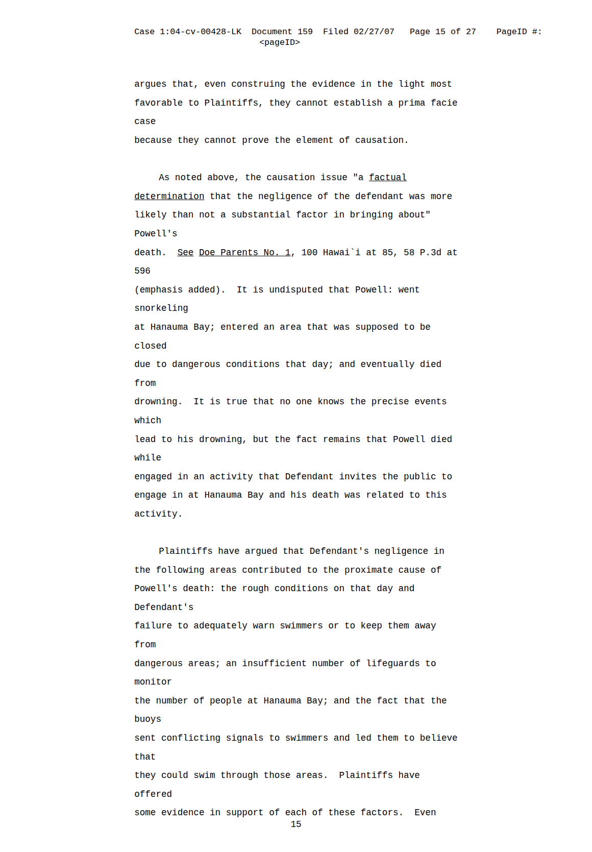Case 1:04-cv-00428-LK Document 159 Filed 02/27/07 Page 15 of 27 PageID #: <pageID>
argues that, even construing the evidence in the light most favorable to Plaintiffs, they cannot establish a prima facie case because they cannot prove the element of causation. As noted above, the causation issue "a factual determination that the negligence of the defendant was more likely than not a substantial factor in bringing about" Powell's death. See Doe Parents No. 1, 100 Hawai`i at 85, 58 P.3d at 596 (emphasis added). It is undisputed that Powell: went snorkeling at Hanauma Bay; entered an area that was supposed to be closed due to dangerous conditions that day; and eventually died from drowning. It is true that no one knows the precise events which lead to his drowning, but the fact remains that Powell died while engaged in an activity that Defendant invites the public to engage in at Hanauma Bay and his death was related to this activity. Plaintiffs have argued that Defendant's negligence in the following areas contributed to the proximate cause of Powell's death: the rough conditions on that day and Defendant's failure to adequately warn swimmers or to keep them away from dangerous areas; an insufficient number of lifeguards to monitor the number of people at Hanauma Bay; and the fact that the buoys sent conflicting signals to swimmers and led them to believe that they could swim through those areas. Plaintiffs have offered some evidence in support of each of these factors. Even
15